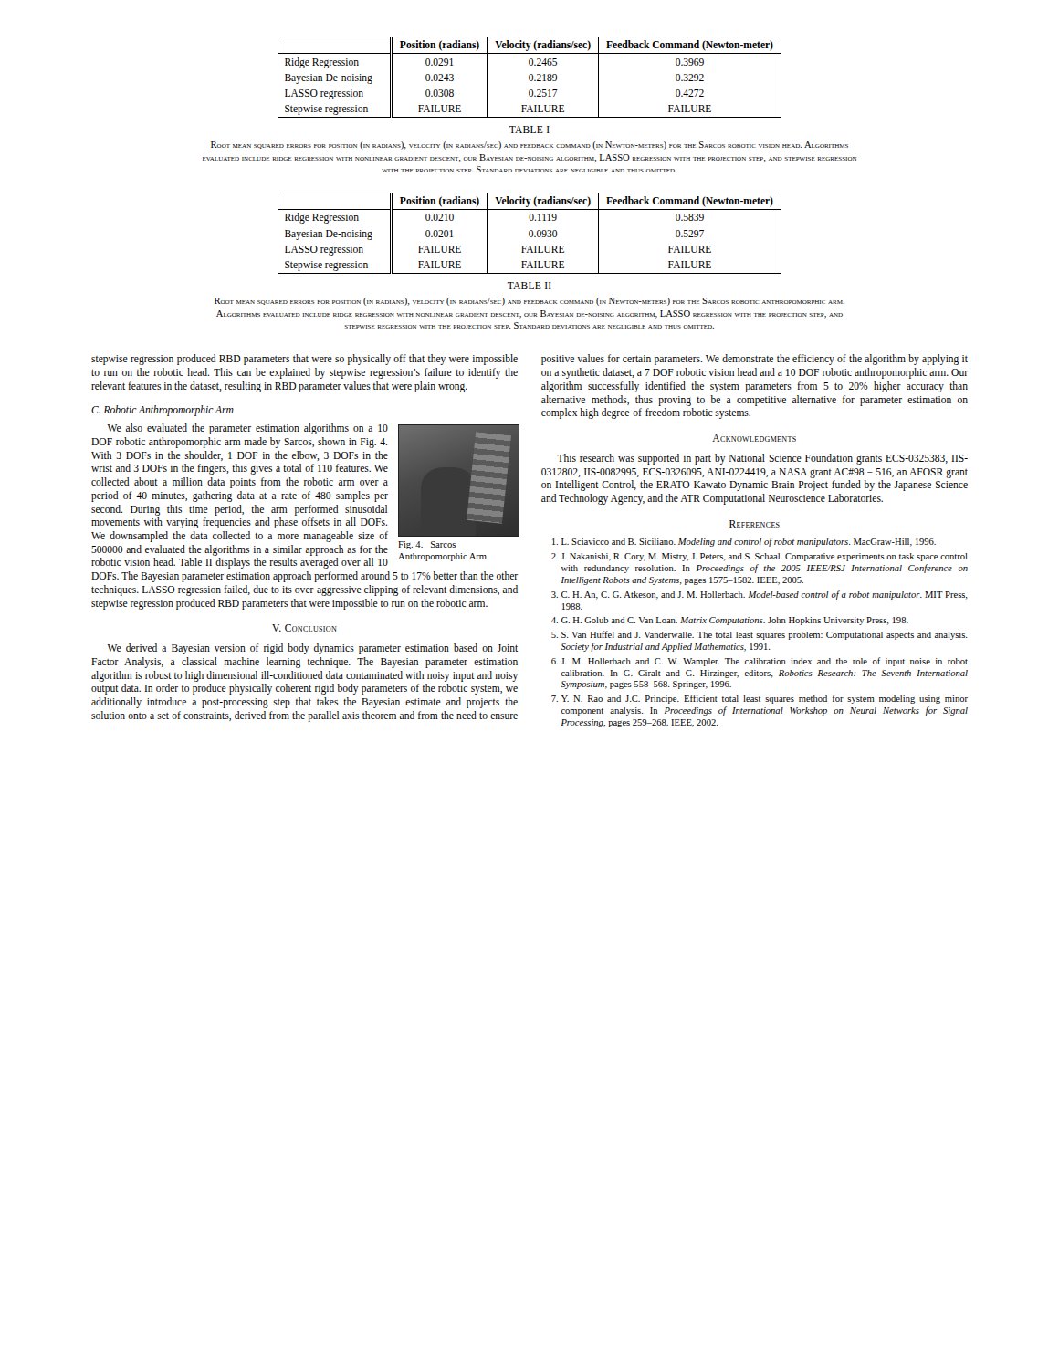| | Position (radians) | Velocity (radians/sec) | Feedback Command (Newton-meter) |
| --- | --- | --- | --- |
| Ridge Regression | 0.0291 | 0.2465 | 0.3969 |
| Bayesian De-noising | 0.0243 | 0.2189 | 0.3292 |
| LASSO regression | 0.0308 | 0.2517 | 0.4272 |
| Stepwise regression | FAILURE | FAILURE | FAILURE |
TABLE I
Root mean squared errors for position (in radians), velocity (in radians/sec) and feedback command (in Newton-meters) for the Sarcos robotic vision head. Algorithms evaluated include ridge regression with nonlinear gradient descent, our Bayesian de-noising algorithm, LASSO regression with the projection step, and stepwise regression with the projection step. Standard deviations are negligible and thus omitted.
| | Position (radians) | Velocity (radians/sec) | Feedback Command (Newton-meter) |
| --- | --- | --- | --- |
| Ridge Regression | 0.0210 | 0.1119 | 0.5839 |
| Bayesian De-noising | 0.0201 | 0.0930 | 0.5297 |
| LASSO regression | FAILURE | FAILURE | FAILURE |
| Stepwise regression | FAILURE | FAILURE | FAILURE |
TABLE II
Root mean squared errors for position (in radians), velocity (in radians/sec) and feedback command (in Newton-meters) for the Sarcos robotic anthropomorphic arm. Algorithms evaluated include ridge regression with nonlinear gradient descent, our Bayesian de-noising algorithm, LASSO regression with the projection step, and stepwise regression with the projection step. Standard deviations are negligible and thus omitted.
stepwise regression produced RBD parameters that were so physically off that they were impossible to run on the robotic head. This can be explained by stepwise regression’s failure to identify the relevant features in the dataset, resulting in RBD parameter values that were plain wrong.
C. Robotic Anthropomorphic Arm
Fig. 4. Sarcos Anthropomorphic Arm
We also evaluated the parameter estimation algorithms on a 10 DOF robotic anthropomorphic arm made by Sarcos, shown in Fig. 4. With 3 DOFs in the shoulder, 1 DOF in the elbow, 3 DOFs in the wrist and 3 DOFs in the fingers, this gives a total of 110 features. We collected about a million data points from the robotic arm over a period of 40 minutes, gathering data at a rate of 480 samples per second. During this time period, the arm performed sinusoidal movements with varying frequencies and phase offsets in all DOFs. We downsampled the data collected to a more manageable size of 500000 and evaluated the algorithms in a similar approach as for the robotic vision head. Table II displays the results averaged over all 10 DOFs. The Bayesian parameter estimation approach performed around 5 to 17% better than the other techniques. LASSO regression failed, due to its over-aggressive clipping of relevant dimensions, and stepwise regression produced RBD parameters that were impossible to run on the robotic arm.
V. Conclusion
We derived a Bayesian version of rigid body dynamics parameter estimation based on Joint Factor Analysis, a classical machine learning technique. The Bayesian parameter estimation algorithm is robust to high dimensional ill-conditioned data contaminated with noisy input and noisy output data. In order to produce physically coherent rigid body parameters of the robotic system, we additionally introduce a post-processing step that takes the Bayesian estimate and projects the solution onto a set of constraints, derived from the parallel axis theorem and from the need to ensure positive values for certain parameters. We demonstrate the efficiency of the algorithm by applying it on a synthetic dataset, a 7 DOF robotic vision head and a 10 DOF robotic anthropomorphic arm. Our algorithm successfully identified the system parameters from 5 to 20% higher accuracy than alternative methods, thus proving to be a competitive alternative for parameter estimation on complex high degree-of-freedom robotic systems.
Acknowledgments
This research was supported in part by National Science Foundation grants ECS-0325383, IIS-0312802, IIS-0082995, ECS-0326095, ANI-0224419, a NASA grant AC#98 − 516, an AFOSR grant on Intelligent Control, the ERATO Kawato Dynamic Brain Project funded by the Japanese Science and Technology Agency, and the ATR Computational Neuroscience Laboratories.
References
L. Sciavicco and B. Siciliano. Modeling and control of robot manipulators. MacGraw-Hill, 1996.
J. Nakanishi, R. Cory, M. Mistry, J. Peters, and S. Schaal. Comparative experiments on task space control with redundancy resolution. In Proceedings of the 2005 IEEE/RSJ International Conference on Intelligent Robots and Systems, pages 1575–1582. IEEE, 2005.
C. H. An, C. G. Atkeson, and J. M. Hollerbach. Model-based control of a robot manipulator. MIT Press, 1988.
G. H. Golub and C. Van Loan. Matrix Computations. John Hopkins University Press, 198.
S. Van Huffel and J. Vanderwalle. The total least squares problem: Computational aspects and analysis. Society for Industrial and Applied Mathematics, 1991.
J. M. Hollerbach and C. W. Wampler. The calibration index and the role of input noise in robot calibration. In G. Giralt and G. Hirzinger, editors, Robotics Research: The Seventh International Symposium, pages 558–568. Springer, 1996.
Y. N. Rao and J.C. Principe. Efficient total least squares method for system modeling using minor component analysis. In Proceedings of International Workshop on Neural Networks for Signal Processing, pages 259–268. IEEE, 2002.